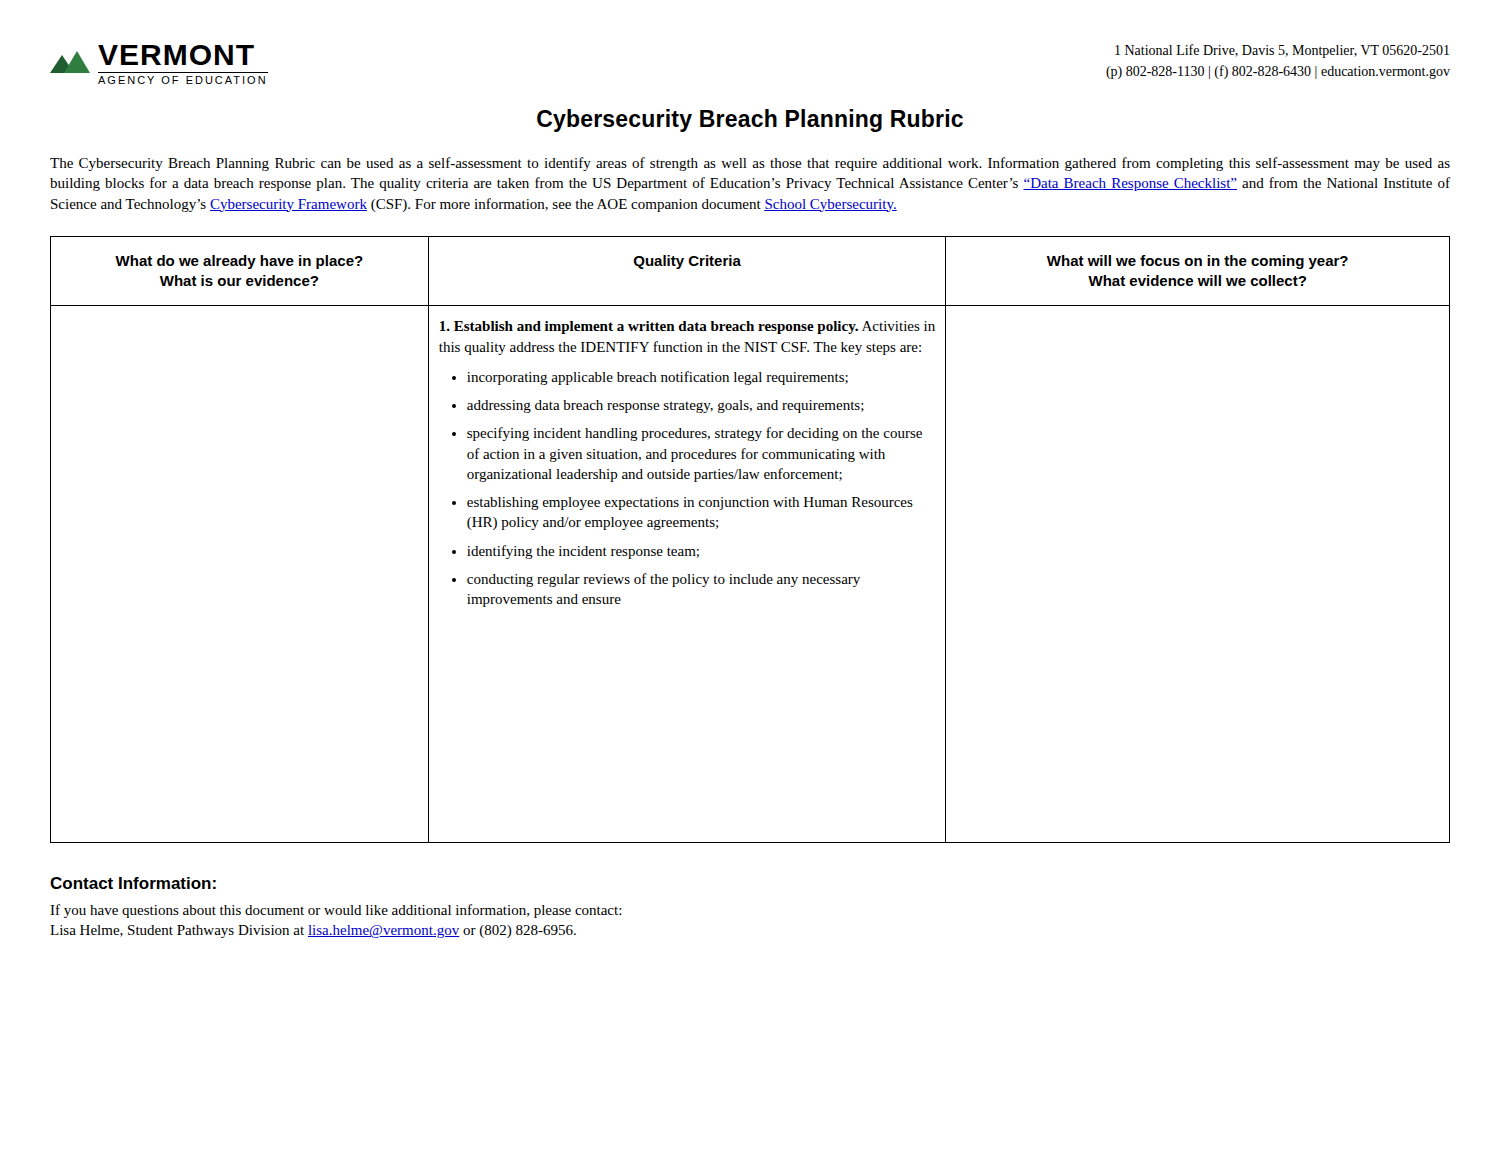VERMONT
AGENCY OF EDUCATION
1 National Life Drive, Davis 5, Montpelier, VT 05620-2501
(p) 802-828-1130 | (f) 802-828-6430 | education.vermont.gov
Cybersecurity Breach Planning Rubric
The Cybersecurity Breach Planning Rubric can be used as a self-assessment to identify areas of strength as well as those that require additional work. Information gathered from completing this self-assessment may be used as building blocks for a data breach response plan. The quality criteria are taken from the US Department of Education’s Privacy Technical Assistance Center’s “Data Breach Response Checklist” and from the National Institute of Science and Technology’s Cybersecurity Framework (CSF). For more information, see the AOE companion document School Cybersecurity.
| What do we already have in place? What is our evidence? | Quality Criteria | What will we focus on in the coming year? What evidence will we collect? |
| --- | --- | --- |
| | 1. Establish and implement a written data breach response policy. Activities in this quality address the IDENTIFY function in the NIST CSF. The key steps are: incorporating applicable breach notification legal requirements; addressing data breach response strategy, goals, and requirements; specifying incident handling procedures, strategy for deciding on the course of action in a given situation, and procedures for communicating with organizational leadership and outside parties/law enforcement; establishing employee expectations in conjunction with Human Resources (HR) policy and/or employee agreements; identifying the incident response team; conducting regular reviews of the policy to include any necessary improvements and ensure | |
Contact Information:
If you have questions about this document or would like additional information, please contact:
Lisa Helme, Student Pathways Division at lisa.helme@vermont.gov or (802) 828-6956.